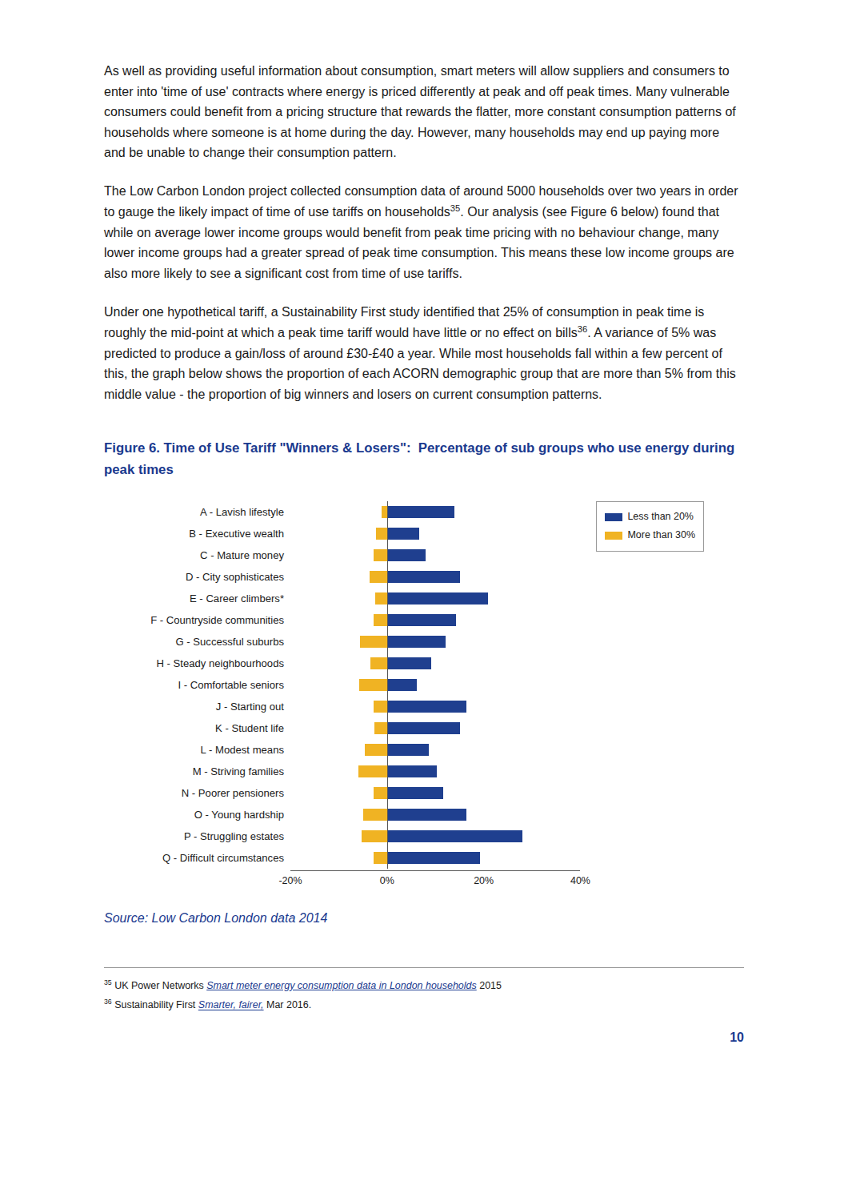As well as providing useful information about consumption, smart meters will allow suppliers and consumers to enter into 'time of use' contracts where energy is priced differently at peak and off peak times. Many vulnerable consumers could benefit from a pricing structure that rewards the flatter, more constant consumption patterns of households where someone is at home during the day. However, many households may end up paying more and be unable to change their consumption pattern.
The Low Carbon London project collected consumption data of around 5000 households over two years in order to gauge the likely impact of time of use tariffs on households35. Our analysis (see Figure 6 below) found that while on average lower income groups would benefit from peak time pricing with no behaviour change, many lower income groups had a greater spread of peak time consumption. This means these low income groups are also more likely to see a significant cost from time of use tariffs.
Under one hypothetical tariff, a Sustainability First study identified that 25% of consumption in peak time is roughly the mid-point at which a peak time tariff would have little or no effect on bills36. A variance of 5% was predicted to produce a gain/loss of around £30-£40 a year. While most households fall within a few percent of this, the graph below shows the proportion of each ACORN demographic group that are more than 5% from this middle value - the proportion of big winners and losers on current consumption patterns.
Figure 6. Time of Use Tariff "Winners & Losers": Percentage of sub groups who use energy during peak times
A - Lavish lifestyle
B - Executive wealth
C - Mature money
D - City sophisticates
E - Career climbers*
F - Countryside communities
G - Successful suburbs
H - Steady neighbourhoods
I - Comfortable seniors
J - Starting out
K - Student life
L - Modest means
M - Striving families
N - Poorer pensioners
O - Young hardship
P - Struggling estates
Q - Difficult circumstances
-20% 0% 20% 40%
Less than 20%
More than 30%
Source: Low Carbon London data 2014
35 UK Power Networks Smart meter energy consumption data in London households 2015
36 Sustainability First Smarter, fairer, Mar 2016.
10